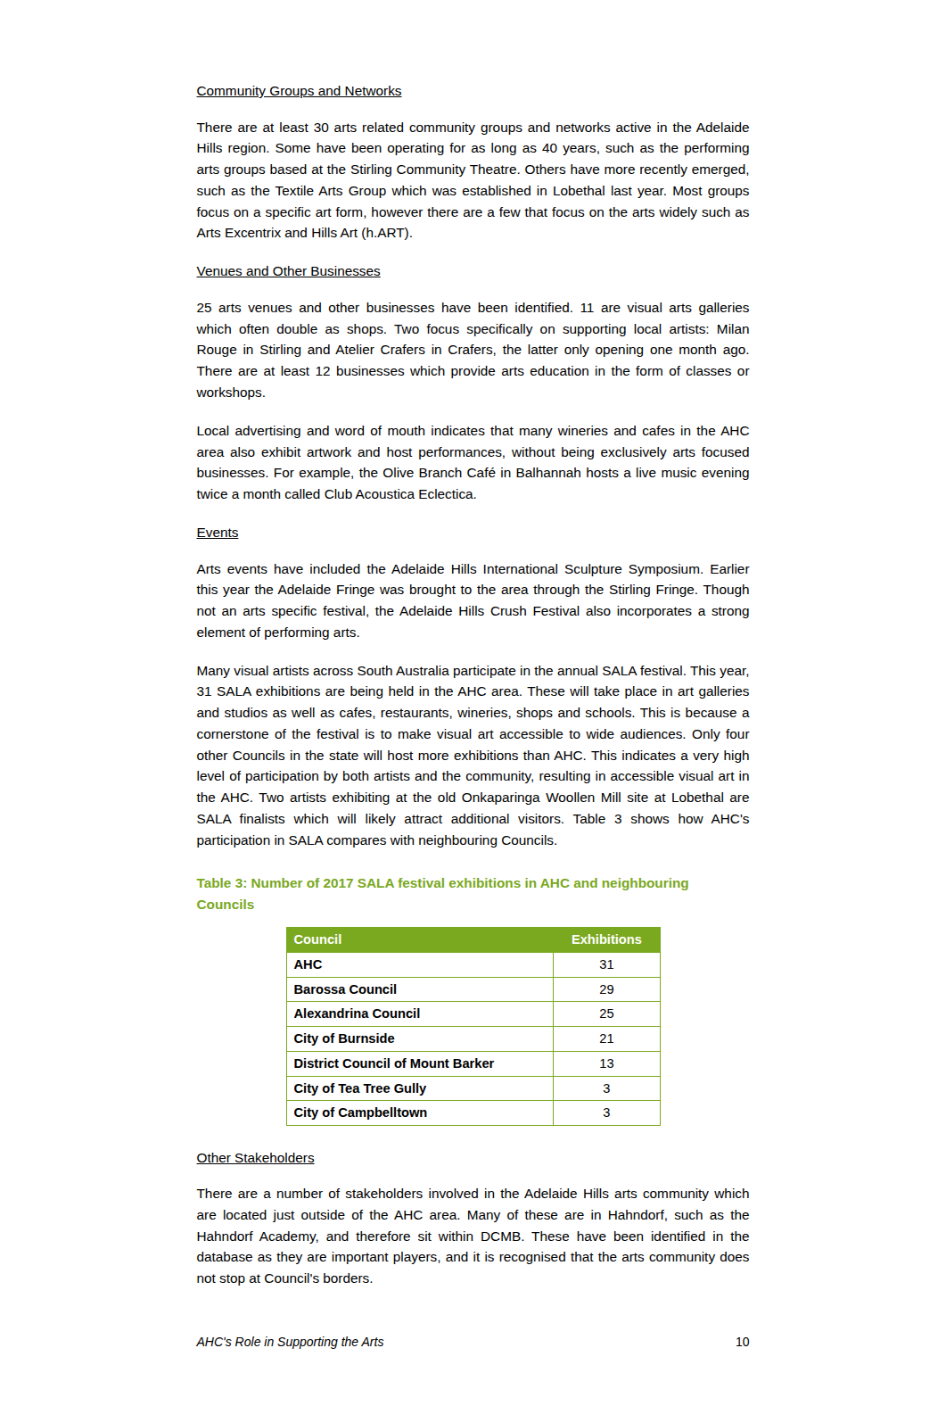Community Groups and Networks
There are at least 30 arts related community groups and networks active in the Adelaide Hills region. Some have been operating for as long as 40 years, such as the performing arts groups based at the Stirling Community Theatre. Others have more recently emerged, such as the Textile Arts Group which was established in Lobethal last year. Most groups focus on a specific art form, however there are a few that focus on the arts widely such as Arts Excentrix and Hills Art (h.ART).
Venues and Other Businesses
25 arts venues and other businesses have been identified. 11 are visual arts galleries which often double as shops. Two focus specifically on supporting local artists: Milan Rouge in Stirling and Atelier Crafers in Crafers, the latter only opening one month ago. There are at least 12 businesses which provide arts education in the form of classes or workshops.
Local advertising and word of mouth indicates that many wineries and cafes in the AHC area also exhibit artwork and host performances, without being exclusively arts focused businesses. For example, the Olive Branch Café in Balhannah hosts a live music evening twice a month called Club Acoustica Eclectica.
Events
Arts events have included the Adelaide Hills International Sculpture Symposium. Earlier this year the Adelaide Fringe was brought to the area through the Stirling Fringe. Though not an arts specific festival, the Adelaide Hills Crush Festival also incorporates a strong element of performing arts.
Many visual artists across South Australia participate in the annual SALA festival. This year, 31 SALA exhibitions are being held in the AHC area. These will take place in art galleries and studios as well as cafes, restaurants, wineries, shops and schools. This is because a cornerstone of the festival is to make visual art accessible to wide audiences. Only four other Councils in the state will host more exhibitions than AHC. This indicates a very high level of participation by both artists and the community, resulting in accessible visual art in the AHC. Two artists exhibiting at the old Onkaparinga Woollen Mill site at Lobethal are SALA finalists which will likely attract additional visitors. Table 3 shows how AHC's participation in SALA compares with neighbouring Councils.
Table 3: Number of 2017 SALA festival exhibitions in AHC and neighbouring Councils
| Council | Exhibitions |
| --- | --- |
| AHC | 31 |
| Barossa Council | 29 |
| Alexandrina Council | 25 |
| City of Burnside | 21 |
| District Council of Mount Barker | 13 |
| City of Tea Tree Gully | 3 |
| City of Campbelltown | 3 |
Other Stakeholders
There are a number of stakeholders involved in the Adelaide Hills arts community which are located just outside of the AHC area. Many of these are in Hahndorf, such as the Hahndorf Academy, and therefore sit within DCMB. These have been identified in the database as they are important players, and it is recognised that the arts community does not stop at Council's borders.
AHC's Role in Supporting the Arts 10